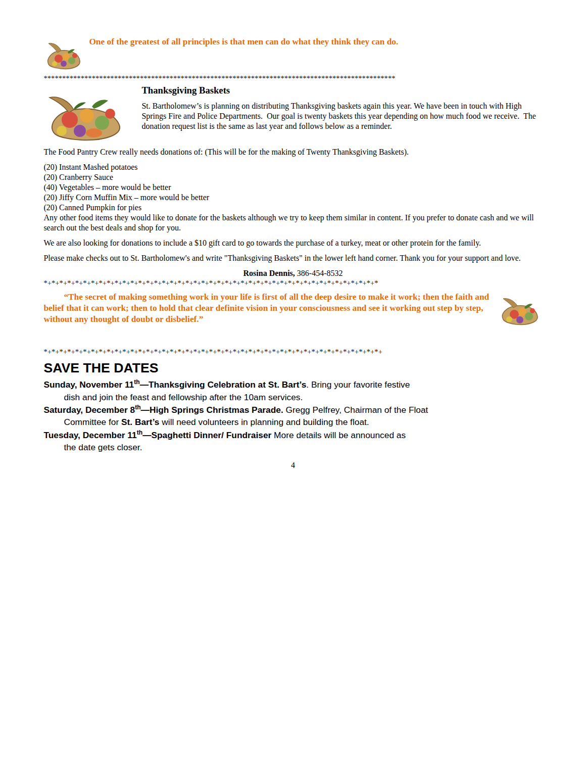One of the greatest of all principles is that men can do what they think they can do.
***********************************************************************************************
Thanksgiving Baskets
St. Bartholomew’s is planning on distributing Thanksgiving baskets again this year. We have been in touch with High Springs Fire and Police Departments. Our goal is twenty baskets this year depending on how much food we receive. The donation request list is the same as last year and follows below as a reminder.
The Food Pantry Crew really needs donations of: (This will be for the making of Twenty Thanksgiving Baskets).
(20) Instant Mashed potatoes
(20) Cranberry Sauce
(40) Vegetables – more would be better
(20) Jiffy Corn Muffin Mix – more would be better
(20) Canned Pumpkin for pies
Any other food items they would like to donate for the baskets although we try to keep them similar in content. If you prefer to donate cash and we will search out the best deals and shop for you.
We are also looking for donations to include a $10 gift card to go towards the purchase of a turkey, meat or other protein for the family.
Please make checks out to St. Bartholomew's and write "Thanksgiving Baskets" in the lower left hand corner. Thank you for your support and love.
Rosina Dennis, 386-454-8532
*+*+*+*+*+*+*+*+*+*+*+*+*+*+*+*+*+*+*+*+*+*+*+*+*+*+*+*+*+*+*+*+*+*+*+*+*+*+*+*+*+*+*
“The secret of making something work in your life is first of all the deep desire to make it work; then the faith and belief that it can work; then to hold that clear definite vision in your consciousness and see it working out step by step, without any thought of doubt or disbelief.”
*+*+*+*+*+*+*+*+*+*+*+*+*+*+*+*+*+*+*+*+*+*+*+*+*+*+*+*+*+*+*+*+*+*+*+*+*+*+*+*+*+*+*+
SAVE THE DATES
Sunday, November 11th—Thanksgiving Celebration at St. Bart’s. Bring your favorite festive
dish and join the feast and fellowship after the 10am services.
Saturday, December 8th—High Springs Christmas Parade. Gregg Pelfrey, Chairman of the Float
Committee for St. Bart’s will need volunteers in planning and building the float.
Tuesday, December 11th—Spaghetti Dinner/ Fundraiser More details will be announced as
the date gets closer.
4